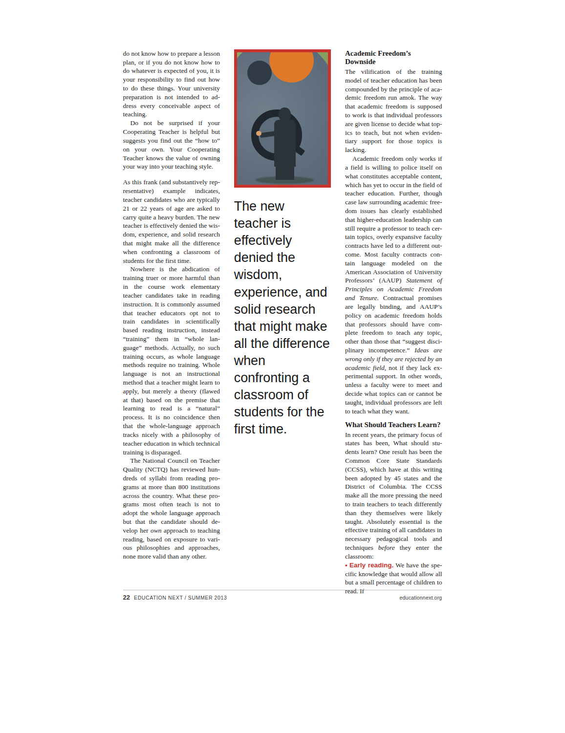do not know how to prepare a lesson plan, or if you do not know how to do whatever is expected of you, it is your responsibility to find out how to do these things. Your university preparation is not intended to address every conceivable aspect of teaching.
Do not be surprised if your Cooperating Teacher is helpful but suggests you find out the “how to” on your own. Your Cooperating Teacher knows the value of owning your way into your teaching style.
As this frank (and substantively representative) example indicates, teacher candidates who are typically 21 or 22 years of age are asked to carry quite a heavy burden. The new teacher is effectively denied the wisdom, experience, and solid research that might make all the difference when confronting a classroom of students for the first time.
Nowhere is the abdication of training truer or more harmful than in the course work elementary teacher candidates take in reading instruction. It is commonly assumed that teacher educators opt not to train candidates in scientifically based reading instruction, instead “training” them in “whole language” methods. Actually, no such training occurs, as whole language methods require no training. Whole language is not an instructional method that a teacher might learn to apply, but merely a theory (flawed at that) based on the premise that learning to read is a “natural” process. It is no coincidence then that the whole-language approach tracks nicely with a philosophy of teacher education in which technical training is disparaged.
The National Council on Teacher Quality (NCTQ) has reviewed hundreds of syllabi from reading programs at more than 800 institutions across the country. What these programs most often teach is not to adopt the whole language approach but that the candidate should develop her own approach to teaching reading, based on exposure to various philosophies and approaches, none more valid than any other.
The new teacher is effectively denied the wisdom, experience, and solid research that might make all the difference when confronting a classroom of students for the first time.
Academic Freedom’s Downside
The vilification of the training model of teacher education has been compounded by the principle of academic freedom run amok. The way that academic freedom is supposed to work is that individual professors are given license to decide what topics to teach, but not when evidentiary support for those topics is lacking.
Academic freedom only works if a field is willing to police itself on what constitutes acceptable content, which has yet to occur in the field of teacher education. Further, though case law surrounding academic freedom issues has clearly established that higher-education leadership can still require a professor to teach certain topics, overly expansive faculty contracts have led to a different outcome. Most faculty contracts contain language modeled on the American Association of University Professors’ (AAUP) Statement of Principles on Academic Freedom and Tenure. Contractual promises are legally binding, and AAUP’s policy on academic freedom holds that professors should have complete freedom to teach any topic, other than those that “suggest disciplinary incompetence.” Ideas are wrong only if they are rejected by an academic field, not if they lack experimental support. In other words, unless a faculty were to meet and decide what topics can or cannot be taught, individual professors are left to teach what they want.
What Should Teachers Learn?
In recent years, the primary focus of states has been, What should students learn? One result has been the Common Core State Standards (CCSS), which have at this writing been adopted by 45 states and the District of Columbia. The CCSS make all the more pressing the need to train teachers to teach differently than they themselves were likely taught. Absolutely essential is the effective training of all candidates in necessary pedagogical tools and techniques before they enter the classroom:
• Early reading. We have the specific knowledge that would allow all but a small percentage of children to read. If
22 EDUCATION NEXT / SUMMER 2013
educationnext.org